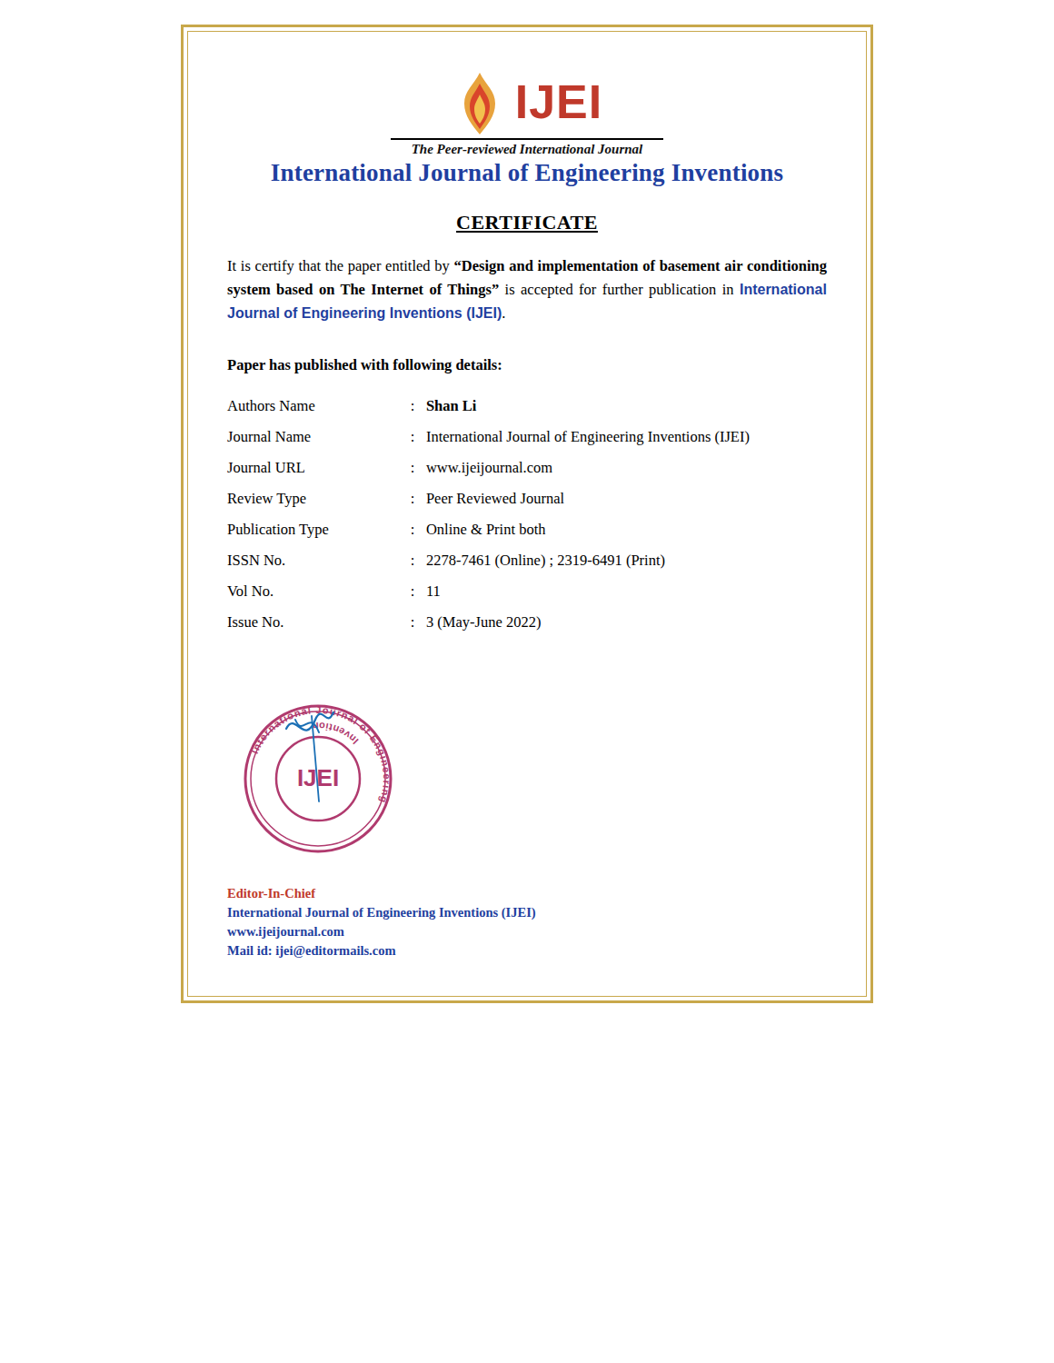IJEI
The Peer-reviewed International Journal
International Journal of Engineering Inventions
CERTIFICATE
It is certify that the paper entitled by “Design and implementation of basement air conditioning system based on The Internet of Things” is accepted for further publication in International Journal of Engineering Inventions (IJEI).
Paper has published with following details:
| Authors Name | : | Shan Li |
| Journal Name | : | International Journal of Engineering Inventions (IJEI) |
| Journal URL | : | www.ijeijournal.com |
| Review Type | : | Peer Reviewed Journal |
| Publication Type | : | Online & Print both |
| ISSN No. | : | 2278-7461 (Online) ; 2319-6491 (Print) |
| Vol No. | : | 11 |
| Issue No. | : | 3 (May-June 2022) |
International Journal of Engineering Invention IJEI
Editor-In-Chief
International Journal of Engineering Inventions (IJEI)
www.ijeijournal.com
Mail id: ijei@editormails.com